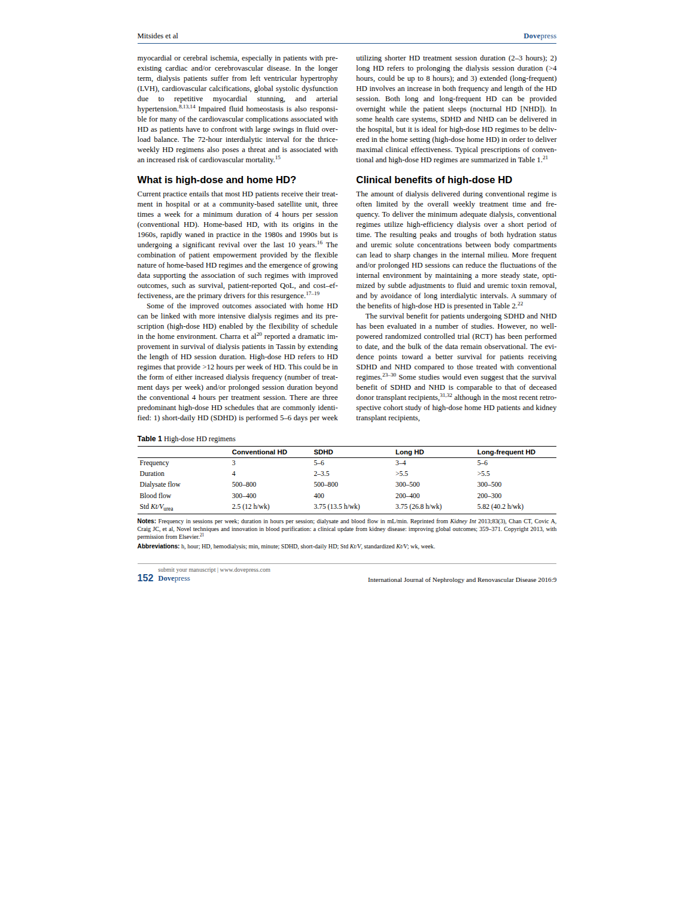Mitsides et al
Dove press
myocardial or cerebral ischemia, especially in patients with preexisting cardiac and/or cerebrovascular disease. In the longer term, dialysis patients suffer from left ventricular hypertrophy (LVH), cardiovascular calcifications, global systolic dysfunction due to repetitive myocardial stunning, and arterial hypertension.8,13,14 Impaired fluid homeostasis is also responsible for many of the cardiovascular complications associated with HD as patients have to confront with large swings in fluid overload balance. The 72-hour interdialytic interval for the thrice-weekly HD regimens also poses a threat and is associated with an increased risk of cardiovascular mortality.15
What is high-dose and home HD?
Current practice entails that most HD patients receive their treatment in hospital or at a community-based satellite unit, three times a week for a minimum duration of 4 hours per session (conventional HD). Home-based HD, with its origins in the 1960s, rapidly waned in practice in the 1980s and 1990s but is undergoing a significant revival over the last 10 years.16 The combination of patient empowerment provided by the flexible nature of home-based HD regimes and the emergence of growing data supporting the association of such regimes with improved outcomes, such as survival, patient-reported QoL, and cost–effectiveness, are the primary drivers for this resurgence.17–19
Some of the improved outcomes associated with home HD can be linked with more intensive dialysis regimes and its prescription (high-dose HD) enabled by the flexibility of schedule in the home environment. Charra et al20 reported a dramatic improvement in survival of dialysis patients in Tassin by extending the length of HD session duration. High-dose HD refers to HD regimes that provide >12 hours per week of HD. This could be in the form of either increased dialysis frequency (number of treatment days per week) and/or prolonged session duration beyond the conventional 4 hours per treatment session. There are three predominant high-dose HD schedules that are commonly identified: 1) short-daily HD (SDHD) is performed 5–6 days per week utilizing shorter HD treatment session duration (2–3 hours); 2) long HD refers to prolonging the dialysis session duration (>4 hours, could be up to 8 hours); and 3) extended (long-frequent) HD involves an increase in both frequency and length of the HD session. Both long and long-frequent HD can be provided overnight while the patient sleeps (nocturnal HD [NHD]). In some health care systems, SDHD and NHD can be delivered in the hospital, but it is ideal for high-dose HD regimes to be delivered in the home setting (high-dose home HD) in order to deliver maximal clinical effectiveness. Typical prescriptions of conventional and high-dose HD regimes are summarized in Table 1.21
Clinical benefits of high-dose HD
The amount of dialysis delivered during conventional regime is often limited by the overall weekly treatment time and frequency. To deliver the minimum adequate dialysis, conventional regimes utilize high-efficiency dialysis over a short period of time. The resulting peaks and troughs of both hydration status and uremic solute concentrations between body compartments can lead to sharp changes in the internal milieu. More frequent and/or prolonged HD sessions can reduce the fluctuations of the internal environment by maintaining a more steady state, optimized by subtle adjustments to fluid and uremic toxin removal, and by avoidance of long interdialytic intervals. A summary of the benefits of high-dose HD is presented in Table 2.22
The survival benefit for patients undergoing SDHD and NHD has been evaluated in a number of studies. However, no well-powered randomized controlled trial (RCT) has been performed to date, and the bulk of the data remain observational. The evidence points toward a better survival for patients receiving SDHD and NHD compared to those treated with conventional regimes.23–30 Some studies would even suggest that the survival benefit of SDHD and NHD is comparable to that of deceased donor transplant recipients,31,32 although in the most recent retrospective cohort study of high-dose home HD patients and kidney transplant recipients,
Table 1 High-dose HD regimens
| | Conventional HD | SDHD | Long HD | Long-frequent HD |
| --- | --- | --- | --- | --- |
| Frequency | 3 | 5–6 | 3–4 | 5–6 |
| Duration | 4 | 2–3.5 | >5.5 | >5.5 |
| Dialysate flow | 500–800 | 500–800 | 300–500 | 300–500 |
| Blood flow | 300–400 | 400 | 200–400 | 200–300 |
| Std Kt/V urea | 2.5 (12 h/wk) | 3.75 (13.5 h/wk) | 3.75 (26.8 h/wk) | 5.82 (40.2 h/wk) |
Notes: Frequency in sessions per week; duration in hours per session; dialysate and blood flow in mL/min. Reprinted from Kidney Int 2013;83(3), Chan CT, Covic A, Craig JC, et al, Novel techniques and innovation in blood purification: a clinical update from kidney disease: improving global outcomes; 359–371. Copyright 2013, with permission from Elsevier.21
Abbreviations: h, hour; HD, hemodialysis; min, minute; SDHD, short-daily HD; Std Kt/V, standardized Kt/V; wk, week.
152
submit your manuscript | www.dovepress.com
Dovepress
International Journal of Nephrology and Renovascular Disease 2016:9